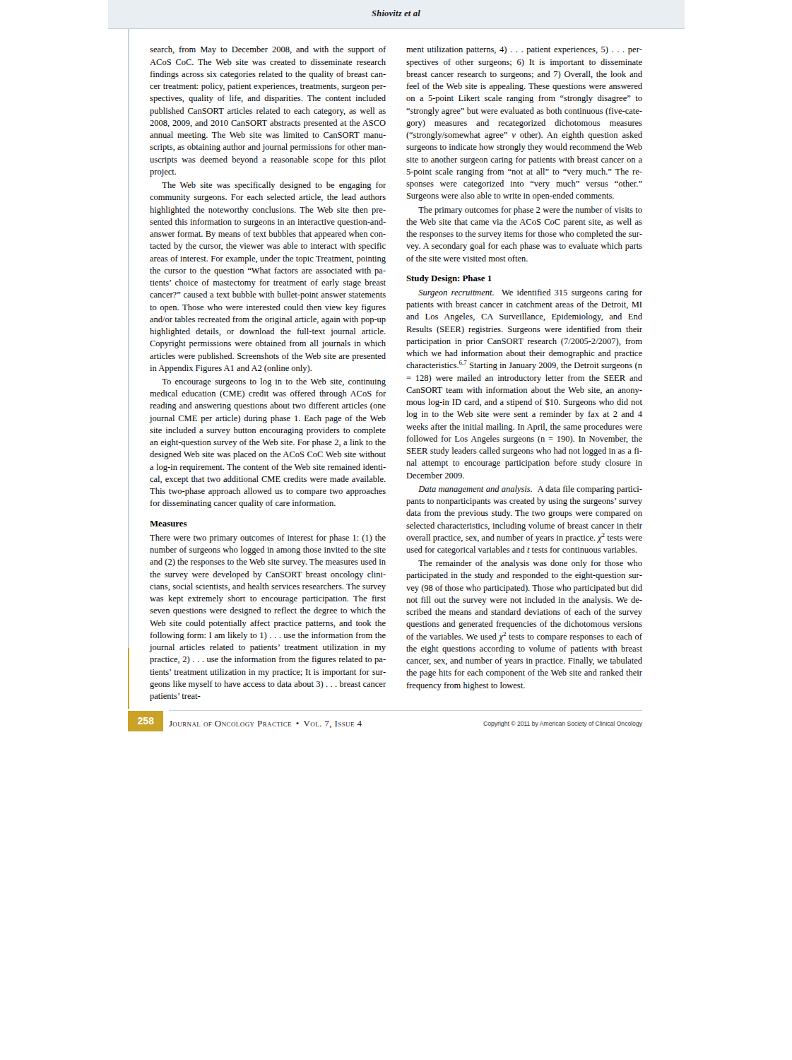Shiovitz et al
search, from May to December 2008, and with the support of ACoS CoC. The Web site was created to disseminate research findings across six categories related to the quality of breast cancer treatment: policy, patient experiences, treatments, surgeon perspectives, quality of life, and disparities. The content included published CanSORT articles related to each category, as well as 2008, 2009, and 2010 CanSORT abstracts presented at the ASCO annual meeting. The Web site was limited to CanSORT manuscripts, as obtaining author and journal permissions for other manuscripts was deemed beyond a reasonable scope for this pilot project.
The Web site was specifically designed to be engaging for community surgeons. For each selected article, the lead authors highlighted the noteworthy conclusions. The Web site then presented this information to surgeons in an interactive question-and-answer format. By means of text bubbles that appeared when contacted by the cursor, the viewer was able to interact with specific areas of interest. For example, under the topic Treatment, pointing the cursor to the question “What factors are associated with patients’ choice of mastectomy for treatment of early stage breast cancer?” caused a text bubble with bullet-point answer statements to open. Those who were interested could then view key figures and/or tables recreated from the original article, again with pop-up highlighted details, or download the full-text journal article. Copyright permissions were obtained from all journals in which articles were published. Screenshots of the Web site are presented in Appendix Figures A1 and A2 (online only).
To encourage surgeons to log in to the Web site, continuing medical education (CME) credit was offered through ACoS for reading and answering questions about two different articles (one journal CME per article) during phase 1. Each page of the Web site included a survey button encouraging providers to complete an eight-question survey of the Web site. For phase 2, a link to the designed Web site was placed on the ACoS CoC Web site without a log-in requirement. The content of the Web site remained identical, except that two additional CME credits were made available. This two-phase approach allowed us to compare two approaches for disseminating cancer quality of care information.
Measures
There were two primary outcomes of interest for phase 1: (1) the number of surgeons who logged in among those invited to the site and (2) the responses to the Web site survey. The measures used in the survey were developed by CanSORT breast oncology clinicians, social scientists, and health services researchers. The survey was kept extremely short to encourage participation. The first seven questions were designed to reflect the degree to which the Web site could potentially affect practice patterns, and took the following form: I am likely to 1) . . . use the information from the journal articles related to patients’ treatment utilization in my practice, 2) . . . use the information from the figures related to patients’ treatment utilization in my practice; It is important for surgeons like myself to have access to data about 3) . . . breast cancer patients’ treat-
ment utilization patterns, 4) . . . patient experiences, 5) . . . perspectives of other surgeons; 6) It is important to disseminate breast cancer research to surgeons; and 7) Overall, the look and feel of the Web site is appealing. These questions were answered on a 5-point Likert scale ranging from “strongly disagree” to “strongly agree” but were evaluated as both continuous (five-category) measures and recategorized dichotomous measures (“strongly/somewhat agree” v other). An eighth question asked surgeons to indicate how strongly they would recommend the Web site to another surgeon caring for patients with breast cancer on a 5-point scale ranging from “not at all” to “very much.” The responses were categorized into “very much” versus “other.” Surgeons were also able to write in open-ended comments.
The primary outcomes for phase 2 were the number of visits to the Web site that came via the ACoS CoC parent site, as well as the responses to the survey items for those who completed the survey. A secondary goal for each phase was to evaluate which parts of the site were visited most often.
Study Design: Phase 1
Surgeon recruitment. We identified 315 surgeons caring for patients with breast cancer in catchment areas of the Detroit, MI and Los Angeles, CA Surveillance, Epidemiology, and End Results (SEER) registries. Surgeons were identified from their participation in prior CanSORT research (7/2005-2/2007), from which we had information about their demographic and practice characteristics.6,7 Starting in January 2009, the Detroit surgeons (n = 128) were mailed an introductory letter from the SEER and CanSORT team with information about the Web site, an anonymous log-in ID card, and a stipend of $10. Surgeons who did not log in to the Web site were sent a reminder by fax at 2 and 4 weeks after the initial mailing. In April, the same procedures were followed for Los Angeles surgeons (n = 190). In November, the SEER study leaders called surgeons who had not logged in as a final attempt to encourage participation before study closure in December 2009.
Data management and analysis. A data file comparing participants to nonparticipants was created by using the surgeons’ survey data from the previous study. The two groups were compared on selected characteristics, including volume of breast cancer in their overall practice, sex, and number of years in practice. χ2 tests were used for categorical variables and t tests for continuous variables.
The remainder of the analysis was done only for those who participated in the study and responded to the eight-question survey (98 of those who participated). Those who participated but did not fill out the survey were not included in the analysis. We described the means and standard deviations of each of the survey questions and generated frequencies of the dichotomous versions of the variables. We used χ2 tests to compare responses to each of the eight questions according to volume of patients with breast cancer, sex, and number of years in practice. Finally, we tabulated the page hits for each component of the Web site and ranked their frequency from highest to lowest.
258
Journal of Oncology Practice•Vol. 7, Issue 4
Copyright © 2011 by American Society of Clinical Oncology